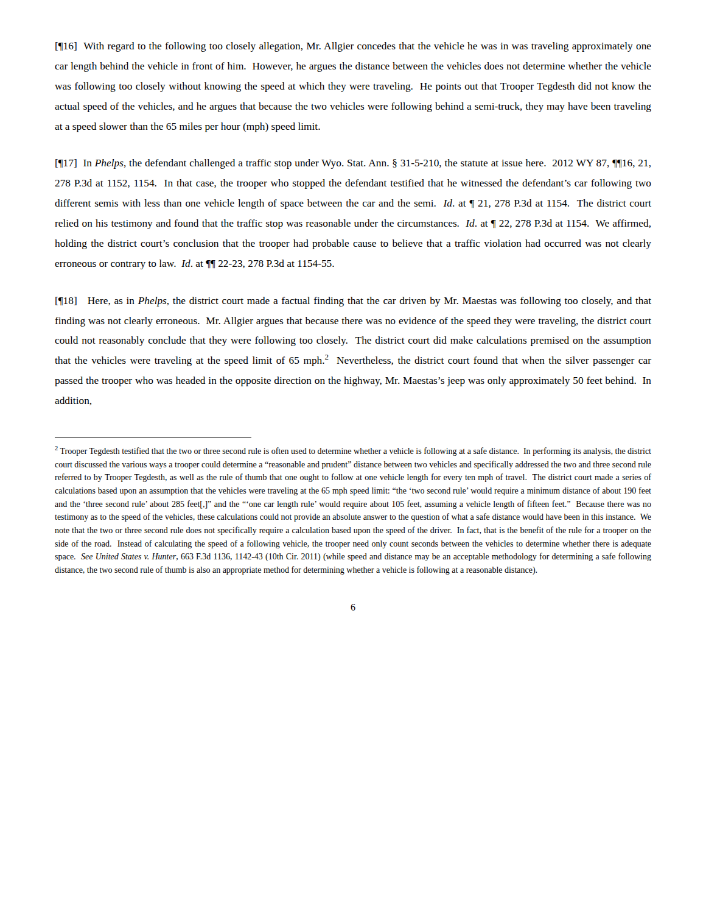[¶16] With regard to the following too closely allegation, Mr. Allgier concedes that the vehicle he was in was traveling approximately one car length behind the vehicle in front of him. However, he argues the distance between the vehicles does not determine whether the vehicle was following too closely without knowing the speed at which they were traveling. He points out that Trooper Tegdesth did not know the actual speed of the vehicles, and he argues that because the two vehicles were following behind a semi-truck, they may have been traveling at a speed slower than the 65 miles per hour (mph) speed limit.
[¶17] In Phelps, the defendant challenged a traffic stop under Wyo. Stat. Ann. § 31-5-210, the statute at issue here. 2012 WY 87, ¶¶16, 21, 278 P.3d at 1152, 1154. In that case, the trooper who stopped the defendant testified that he witnessed the defendant’s car following two different semis with less than one vehicle length of space between the car and the semi. Id. at ¶ 21, 278 P.3d at 1154. The district court relied on his testimony and found that the traffic stop was reasonable under the circumstances. Id. at ¶ 22, 278 P.3d at 1154. We affirmed, holding the district court’s conclusion that the trooper had probable cause to believe that a traffic violation had occurred was not clearly erroneous or contrary to law. Id. at ¶¶ 22-23, 278 P.3d at 1154-55.
[¶18] Here, as in Phelps, the district court made a factual finding that the car driven by Mr. Maestas was following too closely, and that finding was not clearly erroneous. Mr. Allgier argues that because there was no evidence of the speed they were traveling, the district court could not reasonably conclude that they were following too closely. The district court did make calculations premised on the assumption that the vehicles were traveling at the speed limit of 65 mph.2 Nevertheless, the district court found that when the silver passenger car passed the trooper who was headed in the opposite direction on the highway, Mr. Maestas’s jeep was only approximately 50 feet behind. In addition,
2 Trooper Tegdesth testified that the two or three second rule is often used to determine whether a vehicle is following at a safe distance. In performing its analysis, the district court discussed the various ways a trooper could determine a “reasonable and prudent” distance between two vehicles and specifically addressed the two and three second rule referred to by Trooper Tegdesth, as well as the rule of thumb that one ought to follow at one vehicle length for every ten mph of travel. The district court made a series of calculations based upon an assumption that the vehicles were traveling at the 65 mph speed limit: “the ‘two second rule’ would require a minimum distance of about 190 feet and the ‘three second rule’ about 285 feet[,]” and the “‘one car length rule’ would require about 105 feet, assuming a vehicle length of fifteen feet.” Because there was no testimony as to the speed of the vehicles, these calculations could not provide an absolute answer to the question of what a safe distance would have been in this instance. We note that the two or three second rule does not specifically require a calculation based upon the speed of the driver. In fact, that is the benefit of the rule for a trooper on the side of the road. Instead of calculating the speed of a following vehicle, the trooper need only count seconds between the vehicles to determine whether there is adequate space. See United States v. Hunter, 663 F.3d 1136, 1142-43 (10th Cir. 2011) (while speed and distance may be an acceptable methodology for determining a safe following distance, the two second rule of thumb is also an appropriate method for determining whether a vehicle is following at a reasonable distance).
6